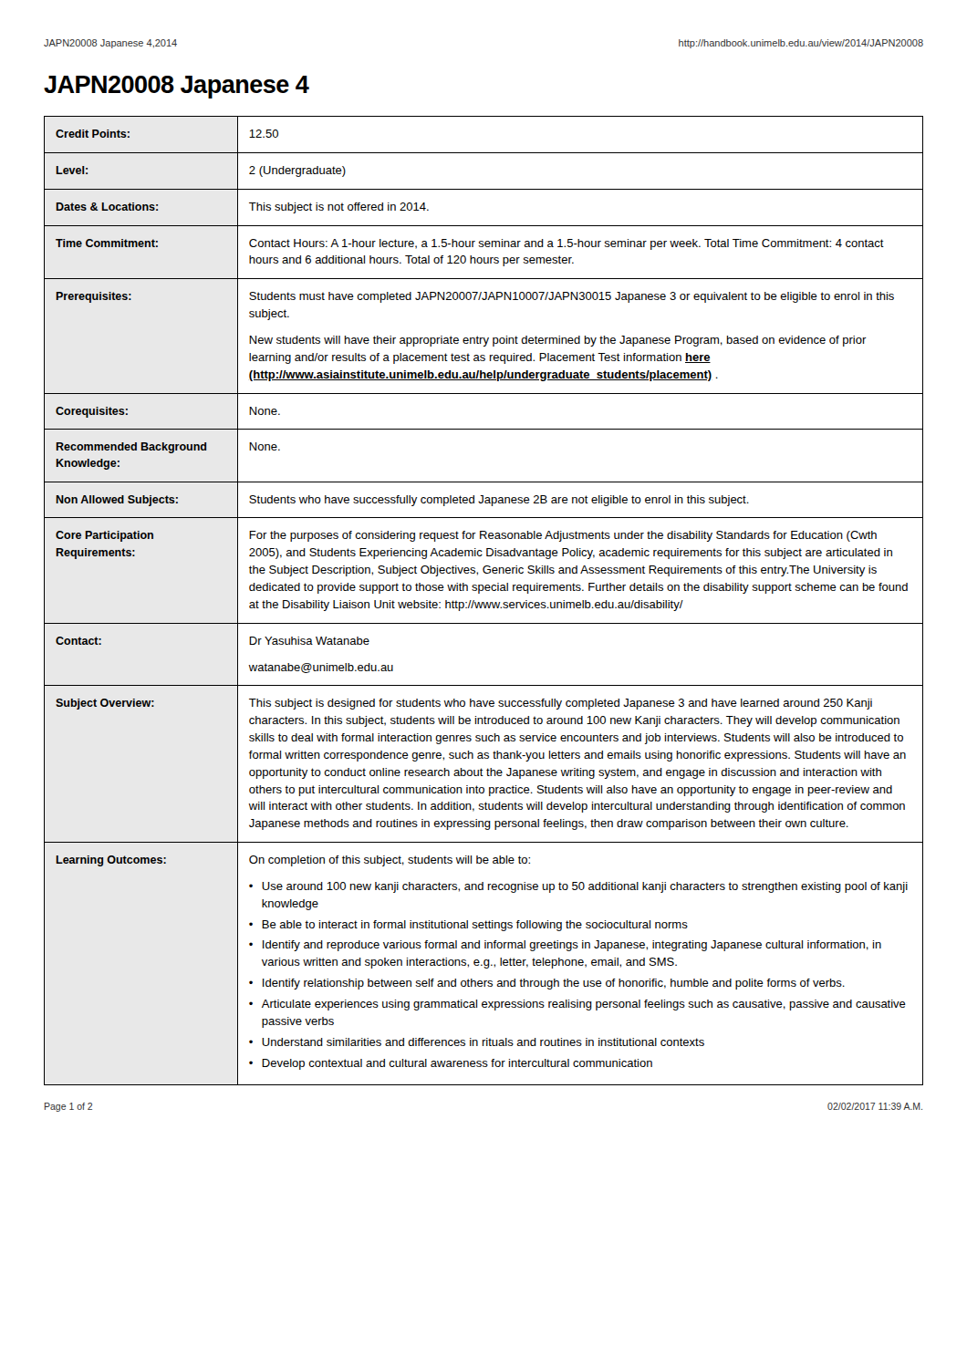JAPN20008 Japanese 4,2014 http://handbook.unimelb.edu.au/view/2014/JAPN20008
JAPN20008 Japanese 4
| Credit Points: | 12.50 |
| Level: | 2 (Undergraduate) |
| Dates & Locations: | This subject is not offered in 2014. |
| Time Commitment: | Contact Hours: A 1-hour lecture, a 1.5-hour seminar and a 1.5-hour seminar per week. Total Time Commitment: 4 contact hours and 6 additional hours. Total of 120 hours per semester. |
| Prerequisites: | Students must have completed JAPN20007/JAPN10007/JAPN30015 Japanese 3 or equivalent to be eligible to enrol in this subject. New students will have their appropriate entry point determined by the Japanese Program, based on evidence of prior learning and/or results of a placement test as required. Placement Test information here (http://www.asiainstitute.unimelb.edu.au/help/undergraduate_students/placement) . |
| Corequisites: | None. |
| Recommended Background Knowledge: | None. |
| Non Allowed Subjects: | Students who have successfully completed Japanese 2B are not eligible to enrol in this subject. |
| Core Participation Requirements: | For the purposes of considering request for Reasonable Adjustments under the disability Standards for Education (Cwth 2005), and Students Experiencing Academic Disadvantage Policy, academic requirements for this subject are articulated in the Subject Description, Subject Objectives, Generic Skills and Assessment Requirements of this entry.The University is dedicated to provide support to those with special requirements. Further details on the disability support scheme can be found at the Disability Liaison Unit website: http://www.services.unimelb.edu.au/disability/ |
| Contact: | Dr Yasuhisa Watanabe watanabe@unimelb.edu.au |
| Subject Overview: | This subject is designed for students who have successfully completed Japanese 3 and have learned around 250 Kanji characters. In this subject, students will be introduced to around 100 new Kanji characters. They will develop communication skills to deal with formal interaction genres such as service encounters and job interviews. Students will also be introduced to formal written correspondence genre, such as thank-you letters and emails using honorific expressions. Students will have an opportunity to conduct online research about the Japanese writing system, and engage in discussion and interaction with others to put intercultural communication into practice. Students will also have an opportunity to engage in peer-review and will interact with other students. In addition, students will develop intercultural understanding through identification of common Japanese methods and routines in expressing personal feelings, then draw comparison between their own culture. |
| Learning Outcomes: | On completion of this subject, students will be able to: Use around 100 new kanji characters, and recognise up to 50 additional kanji characters to strengthen existing pool of kanji knowledge Be able to interact in formal institutional settings following the sociocultural norms Identify and reproduce various formal and informal greetings in Japanese, integrating Japanese cultural information, in various written and spoken interactions, e.g., letter, telephone, email, and SMS. Identify relationship between self and others and through the use of honorific, humble and polite forms of verbs. Articulate experiences using grammatical expressions realising personal feelings such as causative, passive and causative passive verbs Understand similarities and differences in rituals and routines in institutional contexts Develop contextual and cultural awareness for intercultural communication |
Page 1 of 2 02/02/2017 11:39 A.M.